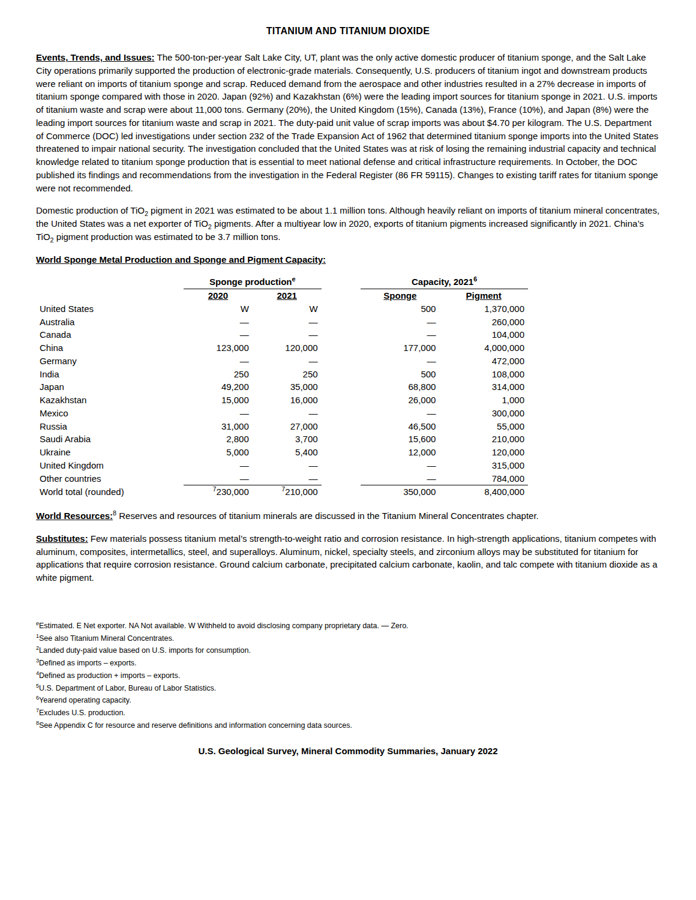TITANIUM AND TITANIUM DIOXIDE
Events, Trends, and Issues: The 500-ton-per-year Salt Lake City, UT, plant was the only active domestic producer of titanium sponge, and the Salt Lake City operations primarily supported the production of electronic-grade materials. Consequently, U.S. producers of titanium ingot and downstream products were reliant on imports of titanium sponge and scrap. Reduced demand from the aerospace and other industries resulted in a 27% decrease in imports of titanium sponge compared with those in 2020. Japan (92%) and Kazakhstan (6%) were the leading import sources for titanium sponge in 2021. U.S. imports of titanium waste and scrap were about 11,000 tons. Germany (20%), the United Kingdom (15%), Canada (13%), France (10%), and Japan (8%) were the leading import sources for titanium waste and scrap in 2021. The duty-paid unit value of scrap imports was about $4.70 per kilogram. The U.S. Department of Commerce (DOC) led investigations under section 232 of the Trade Expansion Act of 1962 that determined titanium sponge imports into the United States threatened to impair national security. The investigation concluded that the United States was at risk of losing the remaining industrial capacity and technical knowledge related to titanium sponge production that is essential to meet national defense and critical infrastructure requirements. In October, the DOC published its findings and recommendations from the investigation in the Federal Register (86 FR 59115). Changes to existing tariff rates for titanium sponge were not recommended.
Domestic production of TiO2 pigment in 2021 was estimated to be about 1.1 million tons. Although heavily reliant on imports of titanium mineral concentrates, the United States was a net exporter of TiO2 pigments. After a multiyear low in 2020, exports of titanium pigments increased significantly in 2021. China’s TiO2 pigment production was estimated to be 3.7 million tons.
World Sponge Metal Production and Sponge and Pigment Capacity:
| | Sponge production e | | Capacity, 2021 6 |
| | 2020 | 2021 | | Sponge | Pigment |
| United States | W | W | | 500 | 1,370,000 |
| Australia | — | — | | — | 260,000 |
| Canada | — | — | | — | 104,000 |
| China | 123,000 | 120,000 | | 177,000 | 4,000,000 |
| Germany | — | — | | — | 472,000 |
| India | 250 | 250 | | 500 | 108,000 |
| Japan | 49,200 | 35,000 | | 68,800 | 314,000 |
| Kazakhstan | 15,000 | 16,000 | | 26,000 | 1,000 |
| Mexico | — | — | | — | 300,000 |
| Russia | 31,000 | 27,000 | | 46,500 | 55,000 |
| Saudi Arabia | 2,800 | 3,700 | | 15,600 | 210,000 |
| Ukraine | 5,000 | 5,400 | | 12,000 | 120,000 |
| United Kingdom | — | — | | — | 315,000 |
| Other countries | — | — | | — | 784,000 |
| World total (rounded) | 7 230,000 | 7 210,000 | | 350,000 | 8,400,000 |
World Resources:8 Reserves and resources of titanium minerals are discussed in the Titanium Mineral Concentrates chapter.
Substitutes: Few materials possess titanium metal’s strength-to-weight ratio and corrosion resistance. In high-strength applications, titanium competes with aluminum, composites, intermetallics, steel, and superalloys. Aluminum, nickel, specialty steels, and zirconium alloys may be substituted for titanium for applications that require corrosion resistance. Ground calcium carbonate, precipitated calcium carbonate, kaolin, and talc compete with titanium dioxide as a white pigment.
eEstimated. E Net exporter. NA Not available. W Withheld to avoid disclosing company proprietary data. — Zero.
1See also Titanium Mineral Concentrates.
2Landed duty-paid value based on U.S. imports for consumption.
3Defined as imports – exports.
4Defined as production + imports – exports.
5U.S. Department of Labor, Bureau of Labor Statistics.
6Yearend operating capacity.
7Excludes U.S. production.
8See Appendix C for resource and reserve definitions and information concerning data sources.
U.S. Geological Survey, Mineral Commodity Summaries, January 2022